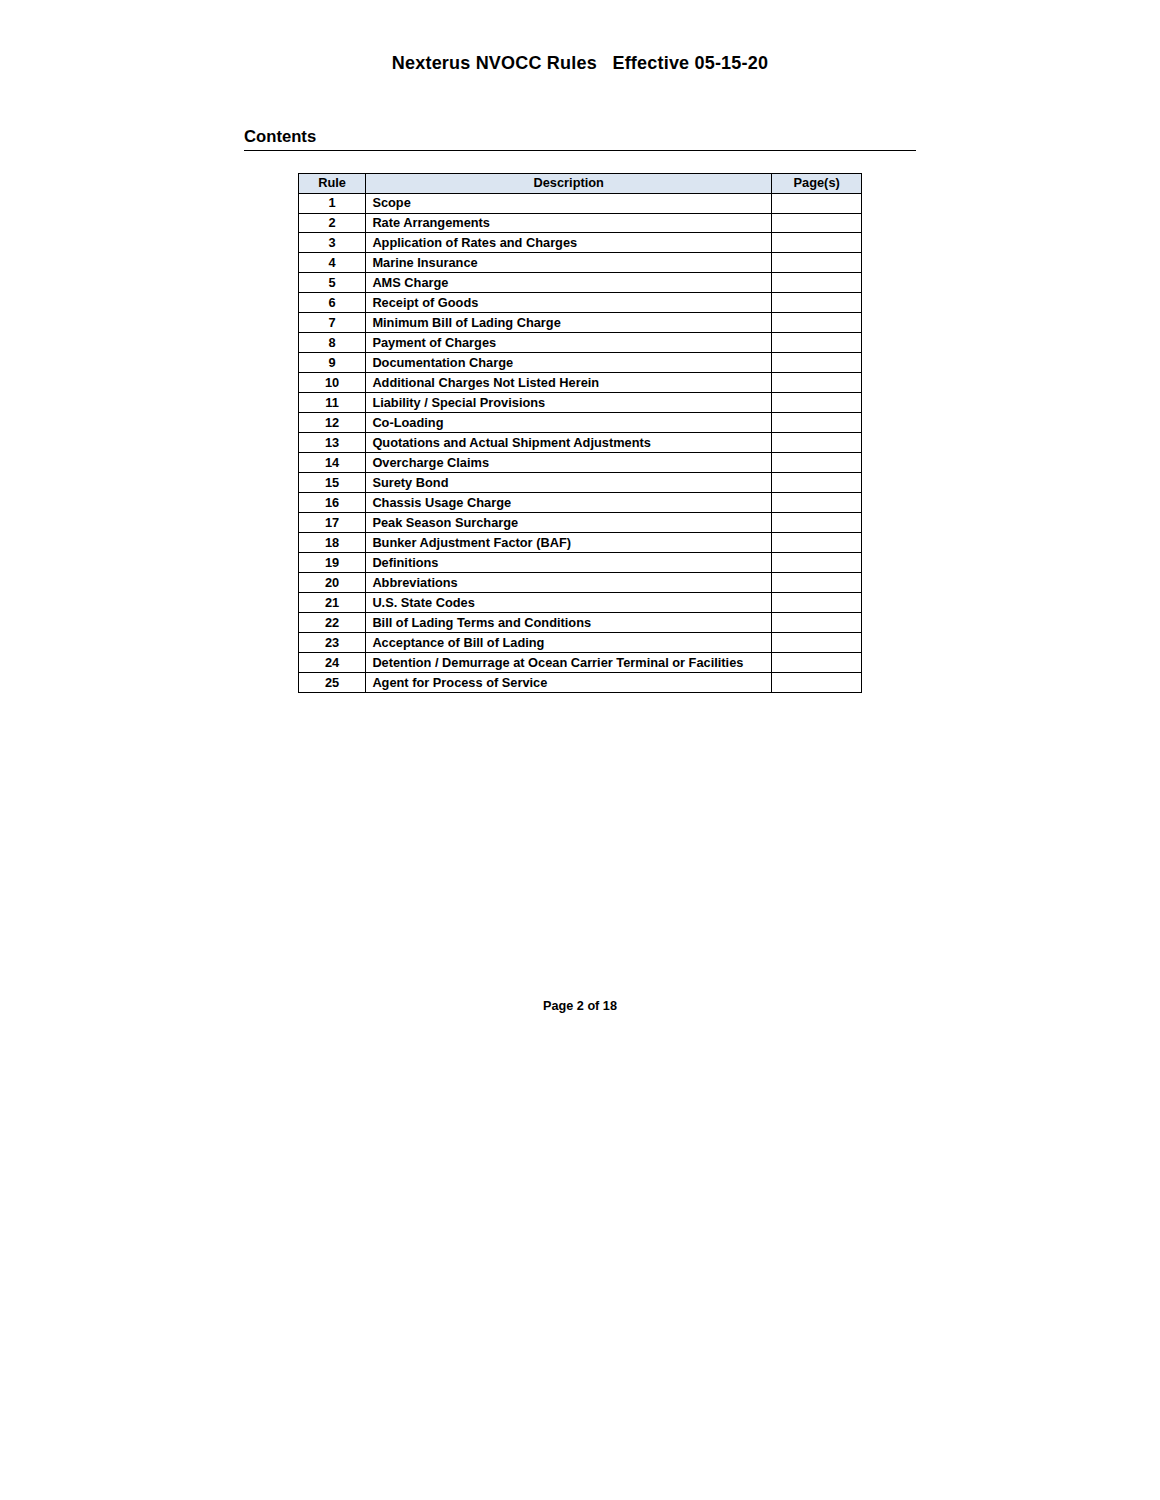Nexterus NVOCC Rules Effective 05-15-20
Contents
| Rule | Description | Page(s) |
| --- | --- | --- |
| 1 | Scope | |
| 2 | Rate Arrangements | |
| 3 | Application of Rates and Charges | |
| 4 | Marine Insurance | |
| 5 | AMS Charge | |
| 6 | Receipt of Goods | |
| 7 | Minimum Bill of Lading Charge | |
| 8 | Payment of Charges | |
| 9 | Documentation Charge | |
| 10 | Additional Charges Not Listed Herein | |
| 11 | Liability / Special Provisions | |
| 12 | Co-Loading | |
| 13 | Quotations and Actual Shipment Adjustments | |
| 14 | Overcharge Claims | |
| 15 | Surety Bond | |
| 16 | Chassis Usage Charge | |
| 17 | Peak Season Surcharge | |
| 18 | Bunker Adjustment Factor (BAF) | |
| 19 | Definitions | |
| 20 | Abbreviations | |
| 21 | U.S. State Codes | |
| 22 | Bill of Lading Terms and Conditions | |
| 23 | Acceptance of Bill of Lading | |
| 24 | Detention / Demurrage at Ocean Carrier Terminal or Facilities | |
| 25 | Agent for Process of Service | |
Page 2 of 18